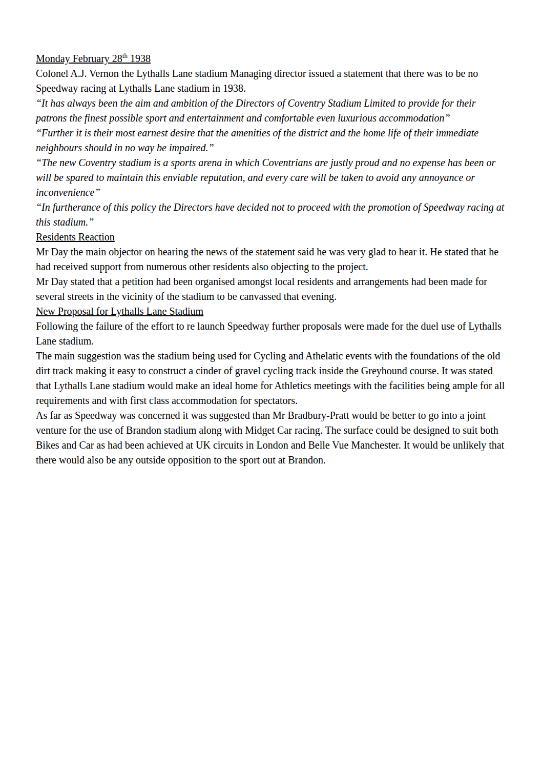Monday February 28th 1938
Colonel A.J. Vernon the Lythalls Lane stadium Managing director issued a statement that there was to be no Speedway racing at Lythalls Lane stadium in 1938.
“It has always been the aim and ambition of the Directors of Coventry Stadium Limited to provide for their patrons the finest possible sport and entertainment and comfortable even luxurious accommodation”
“Further it is their most earnest desire that the amenities of the district and the home life of their immediate neighbours should in no way be impaired.”
“The new Coventry stadium is a sports arena in which Coventrians are justly proud and no expense has been or will be spared to maintain this enviable reputation, and every care will be taken to avoid any annoyance or inconvenience”
“In furtherance of this policy the Directors have decided not to proceed with the promotion of Speedway racing at this stadium.”
Residents Reaction
Mr Day the main objector on hearing the news of the statement said he was very glad to hear it. He stated that he had received support from numerous other residents also objecting to the project.
Mr Day stated that a petition had been organised amongst local residents and arrangements had been made for several streets in the vicinity of the stadium to be canvassed that evening.
New Proposal for Lythalls Lane Stadium
Following the failure of the effort to re launch Speedway further proposals were made for the duel use of Lythalls Lane stadium.
The main suggestion was the stadium being used for Cycling and Athelatic events with the foundations of the old dirt track making it easy to construct a cinder of gravel cycling track inside the Greyhound course. It was stated that Lythalls Lane stadium would make an ideal home for Athletics meetings with the facilities being ample for all requirements and with first class accommodation for spectators.
As far as Speedway was concerned it was suggested than Mr Bradbury-Pratt would be better to go into a joint venture for the use of Brandon stadium along with Midget Car racing. The surface could be designed to suit both Bikes and Car as had been achieved at UK circuits in London and Belle Vue Manchester. It would be unlikely that there would also be any outside opposition to the sport out at Brandon.